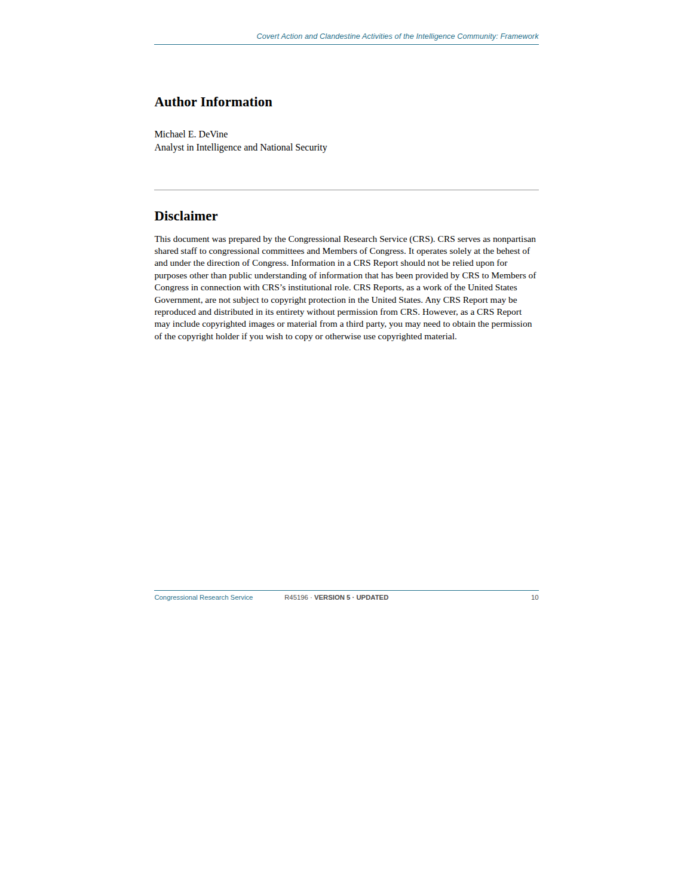Covert Action and Clandestine Activities of the Intelligence Community: Framework
Author Information
Michael E. DeVine
Analyst in Intelligence and National Security
Disclaimer
This document was prepared by the Congressional Research Service (CRS). CRS serves as nonpartisan shared staff to congressional committees and Members of Congress. It operates solely at the behest of and under the direction of Congress. Information in a CRS Report should not be relied upon for purposes other than public understanding of information that has been provided by CRS to Members of Congress in connection with CRS’s institutional role. CRS Reports, as a work of the United States Government, are not subject to copyright protection in the United States. Any CRS Report may be reproduced and distributed in its entirety without permission from CRS. However, as a CRS Report may include copyrighted images or material from a third party, you may need to obtain the permission of the copyright holder if you wish to copy or otherwise use copyrighted material.
Congressional Research Service R45196 · VERSION 5 · UPDATED 10